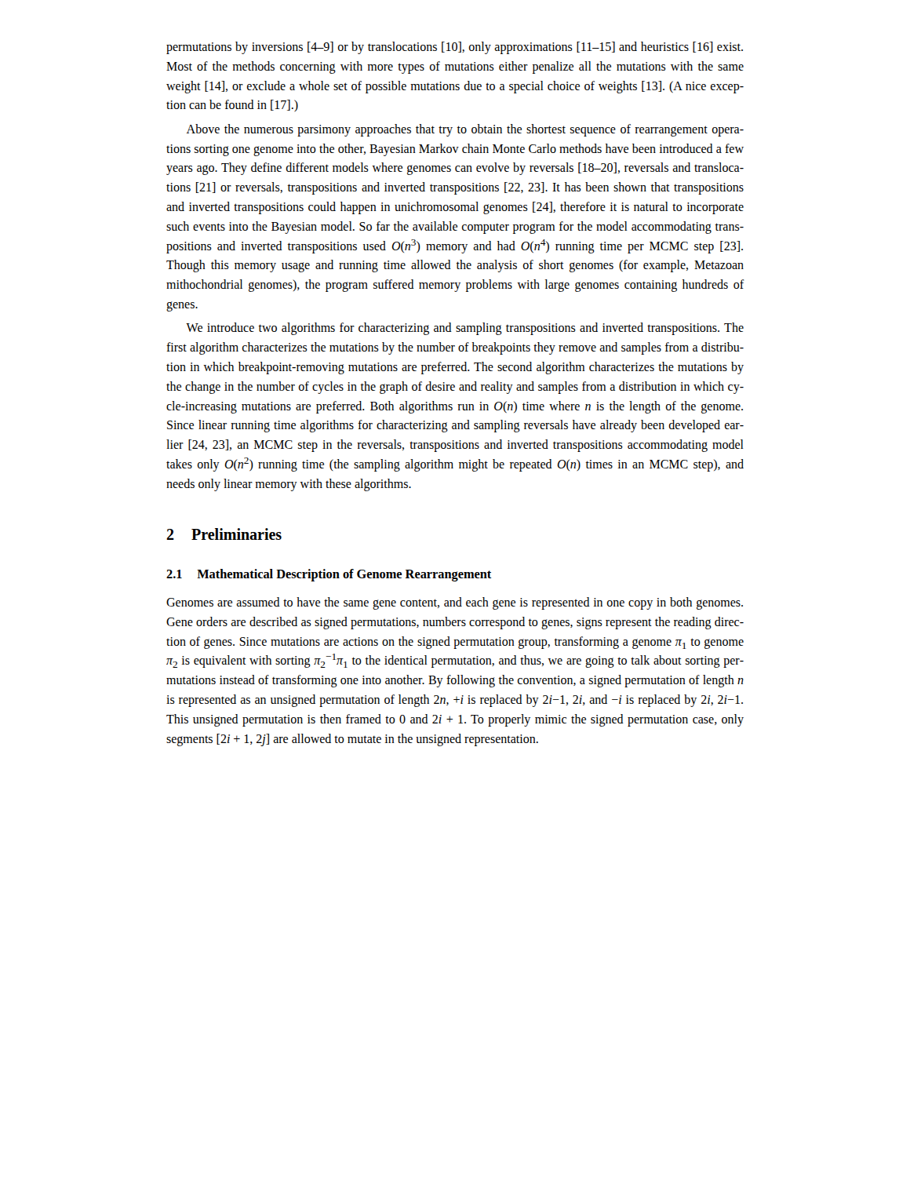permutations by inversions [4–9] or by translocations [10], only approximations [11–15] and heuristics [16] exist. Most of the methods concerning with more types of mutations either penalize all the mutations with the same weight [14], or exclude a whole set of possible mutations due to a special choice of weights [13]. (A nice exception can be found in [17].)
Above the numerous parsimony approaches that try to obtain the shortest sequence of rearrangement operations sorting one genome into the other, Bayesian Markov chain Monte Carlo methods have been introduced a few years ago. They define different models where genomes can evolve by reversals [18–20], reversals and translocations [21] or reversals, transpositions and inverted transpositions [22, 23]. It has been shown that transpositions and inverted transpositions could happen in unichromosomal genomes [24], therefore it is natural to incorporate such events into the Bayesian model. So far the available computer program for the model accommodating transpositions and inverted transpositions used O(n3) memory and had O(n4) running time per MCMC step [23]. Though this memory usage and running time allowed the analysis of short genomes (for example, Metazoan mithochondrial genomes), the program suffered memory problems with large genomes containing hundreds of genes.
We introduce two algorithms for characterizing and sampling transpositions and inverted transpositions. The first algorithm characterizes the mutations by the number of breakpoints they remove and samples from a distribution in which breakpoint-removing mutations are preferred. The second algorithm characterizes the mutations by the change in the number of cycles in the graph of desire and reality and samples from a distribution in which cycle-increasing mutations are preferred. Both algorithms run in O(n) time where n is the length of the genome. Since linear running time algorithms for characterizing and sampling reversals have already been developed earlier [24, 23], an MCMC step in the reversals, transpositions and inverted transpositions accommodating model takes only O(n2) running time (the sampling algorithm might be repeated O(n) times in an MCMC step), and needs only linear memory with these algorithms.
2 Preliminaries
2.1 Mathematical Description of Genome Rearrangement
Genomes are assumed to have the same gene content, and each gene is represented in one copy in both genomes. Gene orders are described as signed permutations, numbers correspond to genes, signs represent the reading direction of genes. Since mutations are actions on the signed permutation group, transforming a genome π1 to genome π2 is equivalent with sorting π2−1π1 to the identical permutation, and thus, we are going to talk about sorting permutations instead of transforming one into another. By following the convention, a signed permutation of length n is represented as an unsigned permutation of length 2n, +i is replaced by 2i−1, 2i, and −i is replaced by 2i, 2i−1. This unsigned permutation is then framed to 0 and 2i + 1. To properly mimic the signed permutation case, only segments [2i + 1, 2j] are allowed to mutate in the unsigned representation.